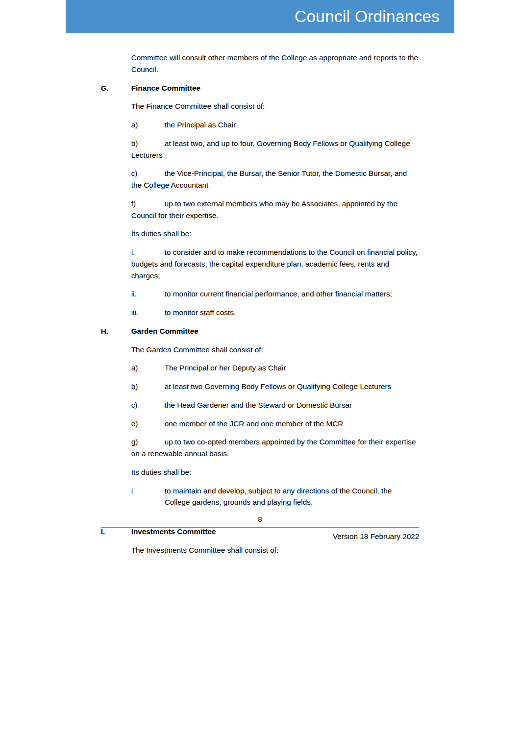Council Ordinances
Committee will consult other members of the College as appropriate and reports to the Council.
G. Finance Committee
The Finance Committee shall consist of:
a) the Principal as Chair
b) at least two, and up to four, Governing Body Fellows or Qualifying College Lecturers
c) the Vice-Principal, the Bursar, the Senior Tutor, the Domestic Bursar, and the College Accountant
f) up to two external members who may be Associates, appointed by the Council for their expertise.
Its duties shall be:
i. to consider and to make recommendations to the Council on financial policy, budgets and forecasts, the capital expenditure plan, academic fees, rents and charges;
ii. to monitor current financial performance, and other financial matters;
iii. to monitor staff costs.
H. Garden Committee
The Garden Committee shall consist of:
a) The Principal or her Deputy as Chair
b) at least two Governing Body Fellows or Qualifying College Lecturers
c) the Head Gardener and the Steward or Domestic Bursar
e) one member of the JCR and one member of the MCR
g) up to two co-opted members appointed by the Committee for their expertise on a renewable annual basis.
Its duties shall be:
i. to maintain and develop, subject to any directions of the Council, the
College gardens, grounds and playing fields.
I. Investments Committee
The Investments Committee shall consist of:
8
Version 18 February 2022